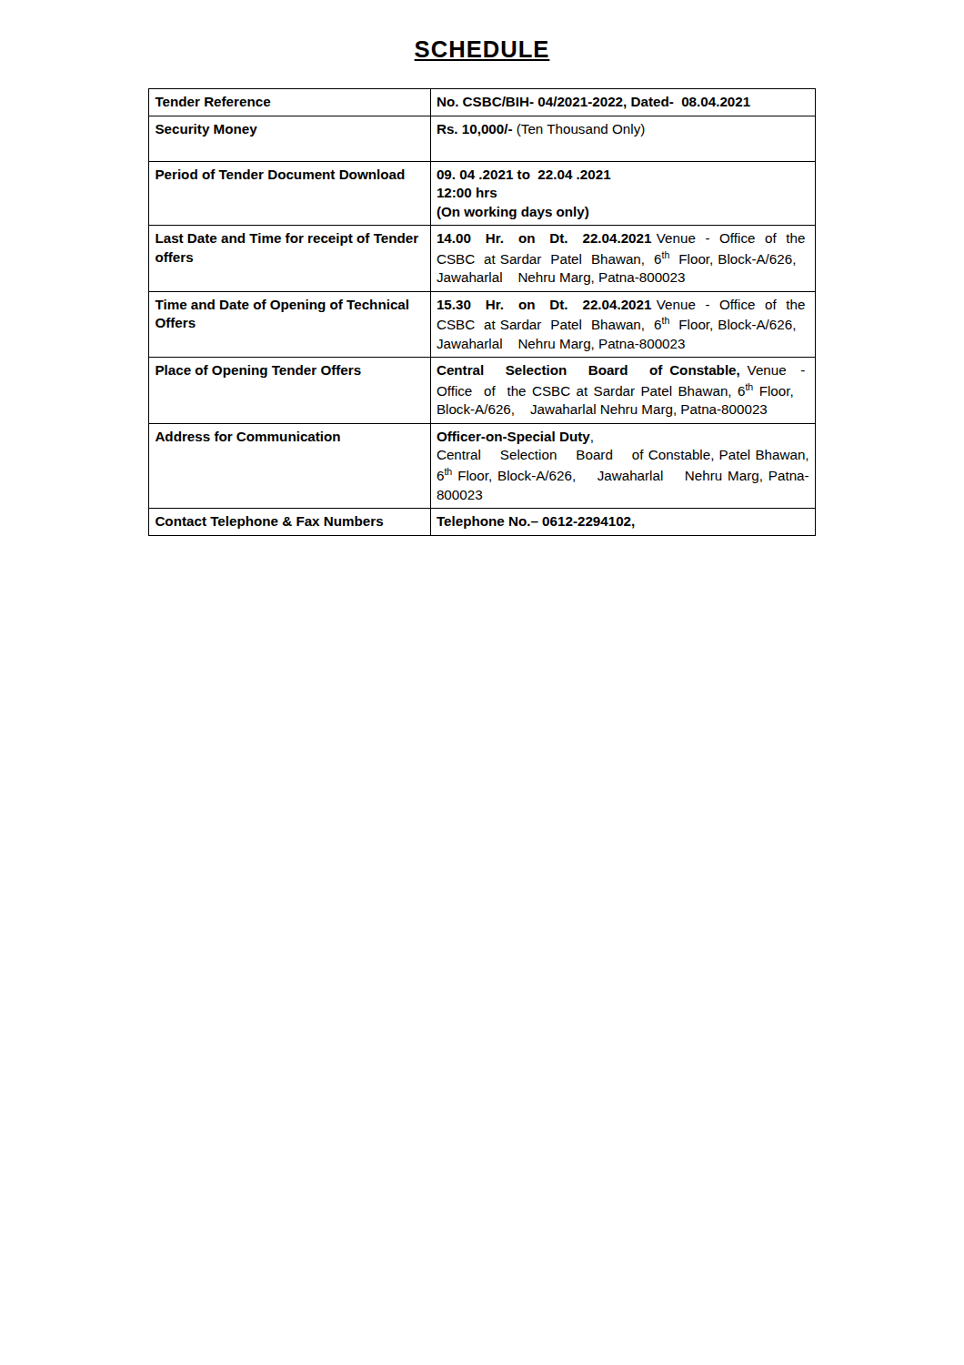SCHEDULE
| Tender Reference | No. CSBC/BIH- 04/2021-2022, Dated- 08.04.2021 |
| Security Money | Rs. 10,000/- (Ten Thousand Only) |
| Period of Tender Document Download | 09. 04 .2021 to 22.04 .2021 12:00 hrs (On working days only) |
| Last Date and Time for receipt of Tender offers | 14.00 Hr. on Dt. 22.04.2021 Venue - Office of the CSBC at Sardar Patel Bhawan, 6 th Floor, Block-A/626, Jawaharlal Nehru Marg, Patna-800023 |
| Time and Date of Opening of Technical Offers | 15.30 Hr. on Dt. 22.04.2021 Venue - Office of the CSBC at Sardar Patel Bhawan, 6 th Floor, Block-A/626, Jawaharlal Nehru Marg, Patna-800023 |
| Place of Opening Tender Offers | Central Selection Board of Constable, Venue - Office of the CSBC at Sardar Patel Bhawan, 6 th Floor, Block-A/626, Jawaharlal Nehru Marg, Patna-800023 |
| Address for Communication | Officer-on-Special Duty , Central Selection Board of Constable, Patel Bhawan, 6 th Floor, Block-A/626, Jawaharlal Nehru Marg, Patna-800023 |
| Contact Telephone & Fax Numbers | Telephone No.– 0612-2294102, |